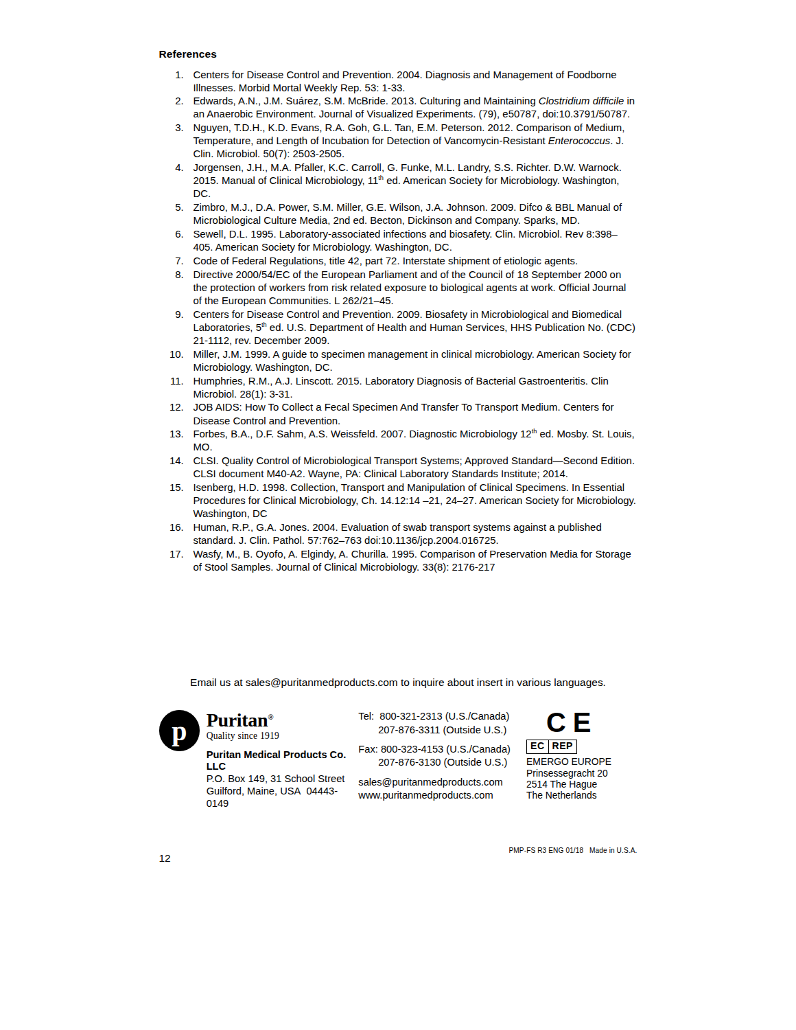References
Centers for Disease Control and Prevention. 2004. Diagnosis and Management of Foodborne Illnesses. Morbid Mortal Weekly Rep. 53: 1-33.
Edwards, A.N., J.M. Suárez, S.M. McBride. 2013. Culturing and Maintaining Clostridium difficile in an Anaerobic Environment. Journal of Visualized Experiments. (79), e50787, doi:10.3791/50787.
Nguyen, T.D.H., K.D. Evans, R.A. Goh, G.L. Tan, E.M. Peterson. 2012. Comparison of Medium, Temperature, and Length of Incubation for Detection of Vancomycin-Resistant Enterococcus. J. Clin. Microbiol. 50(7): 2503-2505.
Jorgensen, J.H., M.A. Pfaller, K.C. Carroll, G. Funke, M.L. Landry, S.S. Richter. D.W. Warnock. 2015. Manual of Clinical Microbiology, 11th ed. American Society for Microbiology. Washington, DC.
Zimbro, M.J., D.A. Power, S.M. Miller, G.E. Wilson, J.A. Johnson. 2009. Difco & BBL Manual of Microbiological Culture Media, 2nd ed. Becton, Dickinson and Company. Sparks, MD.
Sewell, D.L. 1995. Laboratory-associated infections and biosafety. Clin. Microbiol. Rev 8:398–405. American Society for Microbiology. Washington, DC.
Code of Federal Regulations, title 42, part 72. Interstate shipment of etiologic agents.
Directive 2000/54/EC of the European Parliament and of the Council of 18 September 2000 on the protection of workers from risk related exposure to biological agents at work. Official Journal of the European Communities. L 262/21–45.
Centers for Disease Control and Prevention. 2009. Biosafety in Microbiological and Biomedical Laboratories, 5th ed. U.S. Department of Health and Human Services, HHS Publication No. (CDC) 21-1112, rev. December 2009.
Miller, J.M. 1999. A guide to specimen management in clinical microbiology. American Society for Microbiology. Washington, DC.
Humphries, R.M., A.J. Linscott. 2015. Laboratory Diagnosis of Bacterial Gastroenteritis. Clin Microbiol. 28(1): 3-31.
JOB AIDS: How To Collect a Fecal Specimen And Transfer To Transport Medium. Centers for Disease Control and Prevention.
Forbes, B.A., D.F. Sahm, A.S. Weissfeld. 2007. Diagnostic Microbiology 12th ed. Mosby. St. Louis, MO.
CLSI. Quality Control of Microbiological Transport Systems; Approved Standard—Second Edition. CLSI document M40-A2. Wayne, PA: Clinical Laboratory Standards Institute; 2014.
Isenberg, H.D. 1998. Collection, Transport and Manipulation of Clinical Specimens. In Essential Procedures for Clinical Microbiology, Ch. 14.12:14 –21, 24–27. American Society for Microbiology. Washington, DC
Human, R.P., G.A. Jones. 2004. Evaluation of swab transport systems against a published standard. J. Clin. Pathol. 57:762–763 doi:10.1136/jcp.2004.016725.
Wasfy, M., B. Oyofo, A. Elgindy, A. Churilla. 1995. Comparison of Preservation Media for Storage of Stool Samples. Journal of Clinical Microbiology. 33(8): 2176-217
Email us at sales@puritanmedproducts.com to inquire about insert in various languages.
p
Puritan®
Quality since 1919
Puritan Medical Products Co. LLC
P.O. Box 149, 31 School Street
Guilford, Maine, USA 04443-0149
Tel: 800-321-2313 (U.S./Canada)
207-876-3311 (Outside U.S.)
Fax: 800-323-4153 (U.S./Canada)
207-876-3130 (Outside U.S.)
sales@puritanmedproducts.com
www.puritanmedproducts.com
C E
EC REP
EMERGO EUROPE
Prinsessegracht 20
2514 The Hague
The Netherlands
PMP-FS R3 ENG 01/18 Made in U.S.A.
12